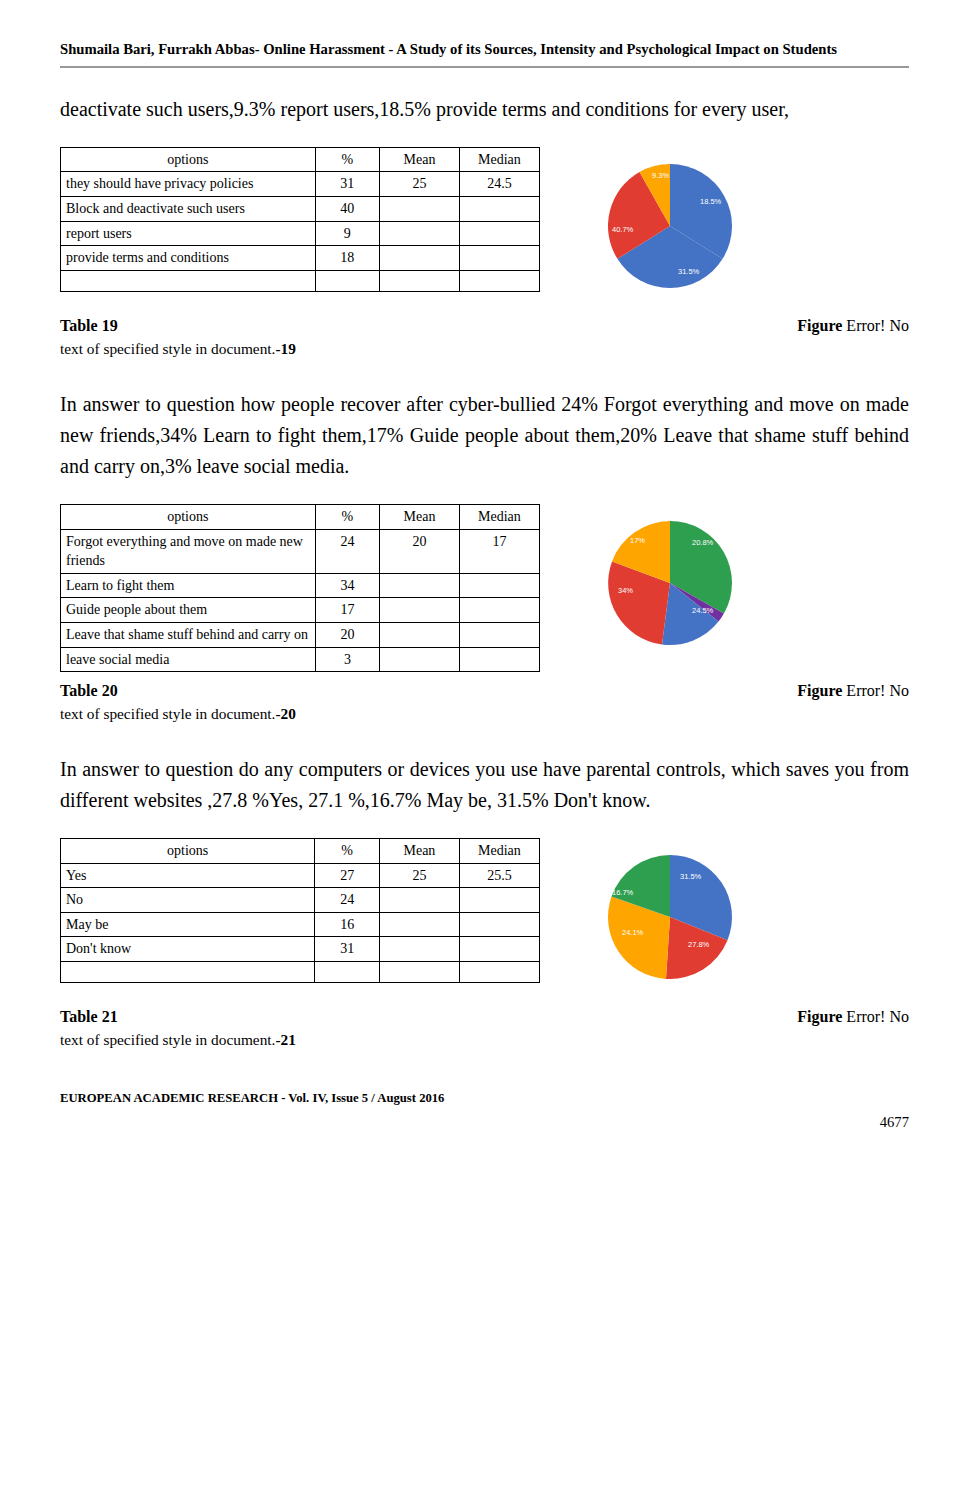Shumaila Bari, Furrakh Abbas- Online Harassment - A Study of its Sources, Intensity and Psychological Impact on Students
deactivate such users,9.3% report users,18.5% provide terms and conditions for every user,
| options | % | Mean | Median |
| --- | --- | --- | --- |
| they should have privacy policies | 31 | 25 | 24.5 |
| Block and deactivate such users | 40 | | |
| report users | 9 | | |
| provide terms and conditions | 18 | | |
9.3% 18.5% 31.5% 40.7%
Table 19 text of specified style in document.-19
Figure Error! No
In answer to question how people recover after cyber-bullied 24% Forgot everything and move on made new friends,34% Learn to fight them,17% Guide people about them,20% Leave that shame stuff behind and carry on,3% leave social media.
| options | % | Mean | Median |
| --- | --- | --- | --- |
| Forgot everything and move on made new friends | 24 | 20 | 17 |
| Learn to fight them | 34 | | |
| Guide people about them | 17 | | |
| Leave that shame stuff behind and carry on | 20 | | |
| leave social media | 3 | | |
20.8% 24.5% 34% 17%
Table 20 text of specified style in document.-20
Figure Error! No
In answer to question do any computers or devices you use have parental controls, which saves you from different websites ,27.8 %Yes, 27.1 %,16.7% May be, 31.5% Don't know.
| options | % | Mean | Median |
| --- | --- | --- | --- |
| Yes | 27 | 25 | 25.5 |
| No | 24 | | |
| May be | 16 | | |
| Don't know | 31 | | |
27.8% 24.1% 16.7% 31.5%
Table 21 text of specified style in document.-21
Figure Error! No
EUROPEAN ACADEMIC RESEARCH - Vol. IV, Issue 5 / August 2016
4677